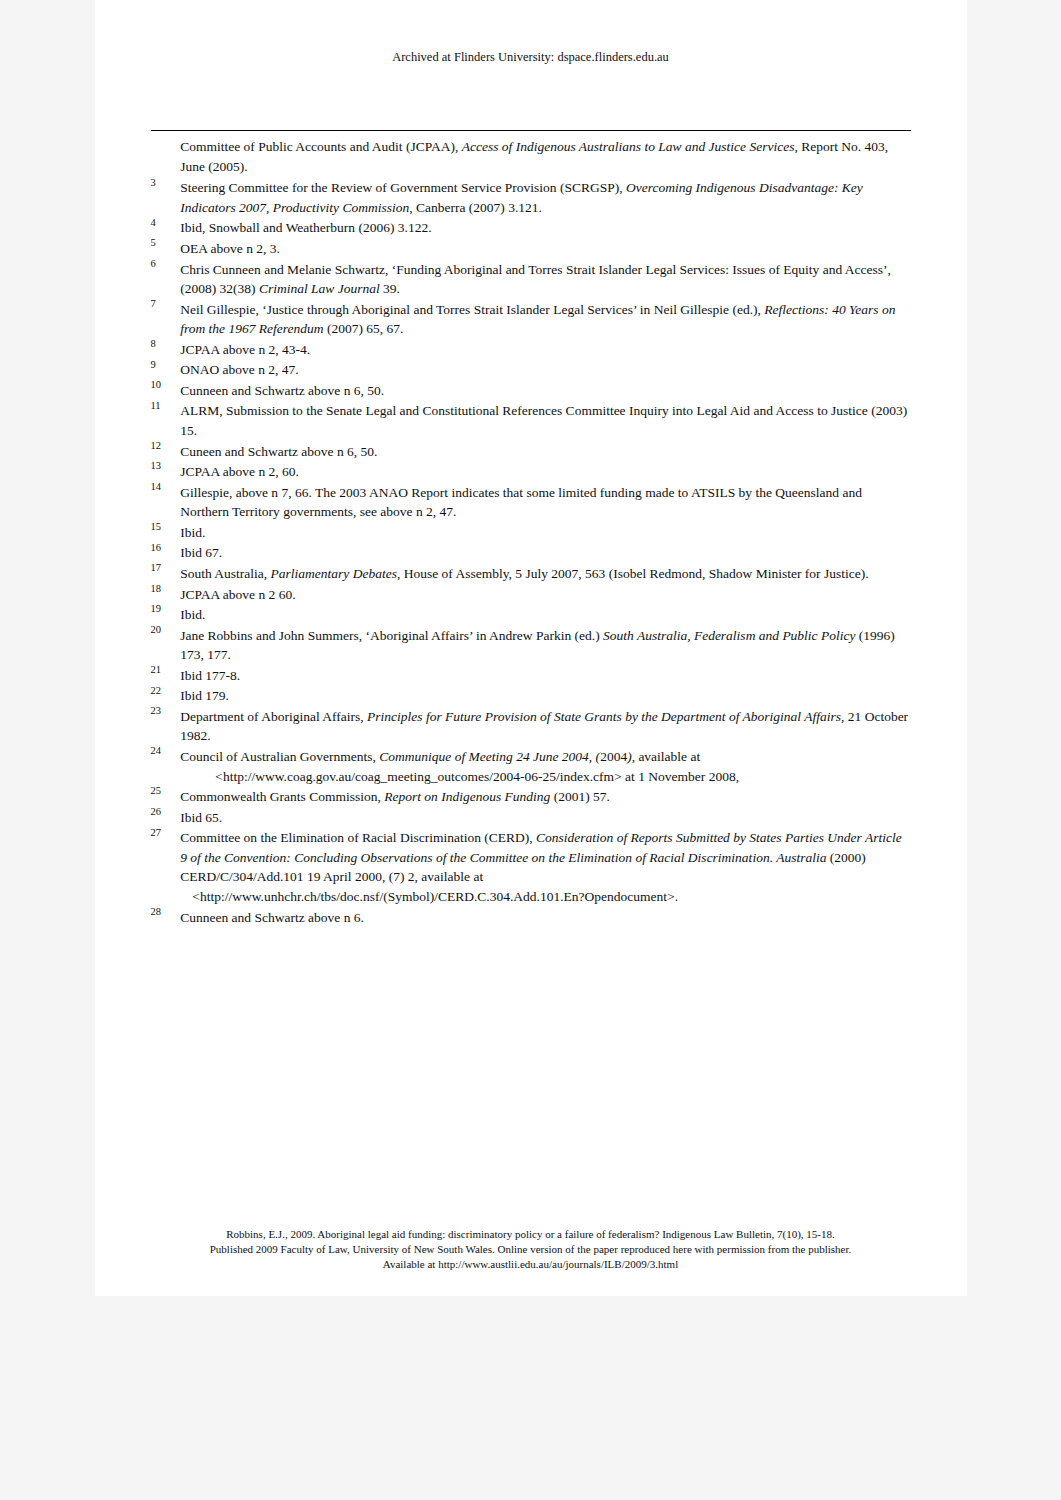Archived at Flinders University: dspace.flinders.edu.au
Committee of Public Accounts and Audit (JCPAA), Access of Indigenous Australians to Law and Justice Services, Report No. 403, June (2005).
3 Steering Committee for the Review of Government Service Provision (SCRGSP), Overcoming Indigenous Disadvantage: Key Indicators 2007, Productivity Commission, Canberra (2007) 3.121.
4 Ibid, Snowball and Weatherburn (2006) 3.122.
5 OEA above n 2, 3.
6 Chris Cunneen and Melanie Schwartz, ‘Funding Aboriginal and Torres Strait Islander Legal Services: Issues of Equity and Access’, (2008) 32(38) Criminal Law Journal 39.
7 Neil Gillespie, ‘Justice through Aboriginal and Torres Strait Islander Legal Services’ in Neil Gillespie (ed.), Reflections: 40 Years on from the 1967 Referendum (2007) 65, 67.
8 JCPAA above n 2, 43-4.
9 ONAO above n 2, 47.
10 Cunneen and Schwartz above n 6, 50.
11 ALRM, Submission to the Senate Legal and Constitutional References Committee Inquiry into Legal Aid and Access to Justice (2003) 15.
12 Cuneen and Schwartz above n 6, 50.
13 JCPAA above n 2, 60.
14 Gillespie, above n 7, 66. The 2003 ANAO Report indicates that some limited funding made to ATSILS by the Queensland and Northern Territory governments, see above n 2, 47.
15 Ibid.
16 Ibid 67.
17 South Australia, Parliamentary Debates, House of Assembly, 5 July 2007, 563 (Isobel Redmond, Shadow Minister for Justice).
18 JCPAA above n 2 60.
19 Ibid.
20 Jane Robbins and John Summers, ‘Aboriginal Affairs’ in Andrew Parkin (ed.) South Australia, Federalism and Public Policy (1996) 173, 177.
21 Ibid 177-8.
22 Ibid 179.
23 Department of Aboriginal Affairs, Principles for Future Provision of State Grants by the Department of Aboriginal Affairs, 21 October 1982.
24 Council of Australian Governments, Communique of Meeting 24 June 2004, (2004), available at <http://www.coag.gov.au/coag_meeting_outcomes/2004-06-25/index.cfm> at 1 November 2008,
25 Commonwealth Grants Commission, Report on Indigenous Funding (2001) 57.
26 Ibid 65.
27 Committee on the Elimination of Racial Discrimination (CERD), Consideration of Reports Submitted by States Parties Under Article 9 of the Convention: Concluding Observations of the Committee on the Elimination of Racial Discrimination. Australia (2000) CERD/C/304/Add.101 19 April 2000, (7) 2, available at <http://www.unhchr.ch/tbs/doc.nsf/(Symbol)/CERD.C.304.Add.101.En?Opendocument>.
28 Cunneen and Schwartz above n 6.
Robbins, E.J., 2009. Aboriginal legal aid funding: discriminatory policy or a failure of federalism? Indigenous Law Bulletin, 7(10), 15-18.
Published 2009 Faculty of Law, University of New South Wales. Online version of the paper reproduced here with permission from the publisher.
Available at http://www.austlii.edu.au/au/journals/ILB/2009/3.html